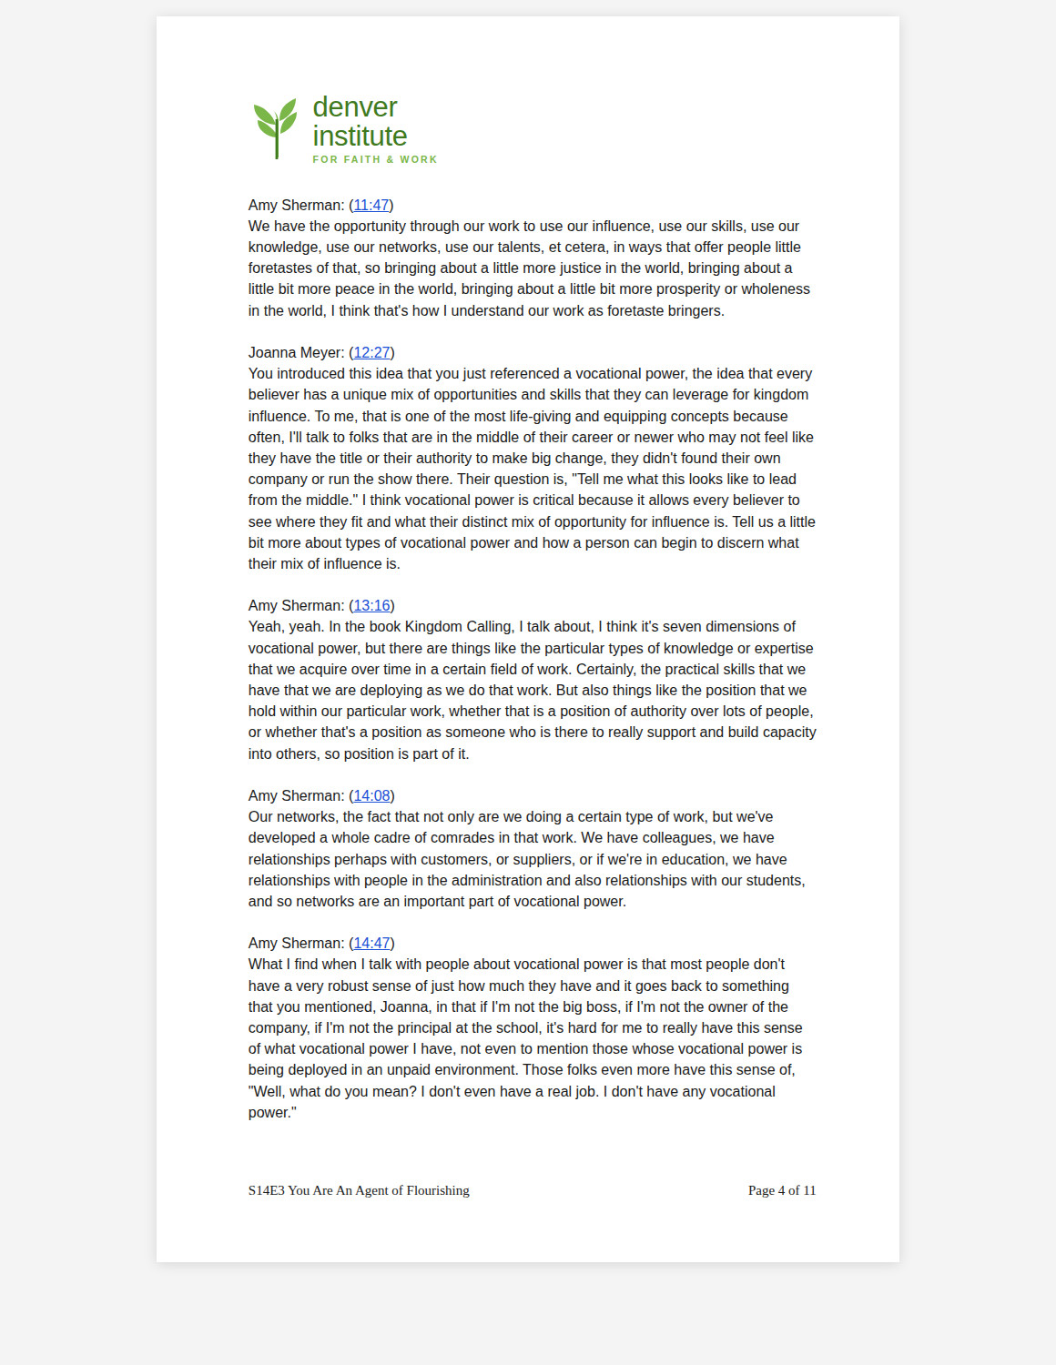denver institute FOR FAITH & WORK
Amy Sherman: (11:47)
We have the opportunity through our work to use our influence, use our skills, use our knowledge, use our networks, use our talents, et cetera, in ways that offer people little foretastes of that, so bringing about a little more justice in the world, bringing about a little bit more peace in the world, bringing about a little bit more prosperity or wholeness in the world, I think that's how I understand our work as foretaste bringers.
Joanna Meyer: (12:27)
You introduced this idea that you just referenced a vocational power, the idea that every believer has a unique mix of opportunities and skills that they can leverage for kingdom influence. To me, that is one of the most life-giving and equipping concepts because often, I'll talk to folks that are in the middle of their career or newer who may not feel like they have the title or their authority to make big change, they didn't found their own company or run the show there. Their question is, "Tell me what this looks like to lead from the middle." I think vocational power is critical because it allows every believer to see where they fit and what their distinct mix of opportunity for influence is. Tell us a little bit more about types of vocational power and how a person can begin to discern what their mix of influence is.
Amy Sherman: (13:16)
Yeah, yeah. In the book Kingdom Calling, I talk about, I think it's seven dimensions of vocational power, but there are things like the particular types of knowledge or expertise that we acquire over time in a certain field of work. Certainly, the practical skills that we have that we are deploying as we do that work. But also things like the position that we hold within our particular work, whether that is a position of authority over lots of people, or whether that's a position as someone who is there to really support and build capacity into others, so position is part of it.
Amy Sherman: (14:08)
Our networks, the fact that not only are we doing a certain type of work, but we've developed a whole cadre of comrades in that work. We have colleagues, we have relationships perhaps with customers, or suppliers, or if we're in education, we have relationships with people in the administration and also relationships with our students, and so networks are an important part of vocational power.
Amy Sherman: (14:47)
What I find when I talk with people about vocational power is that most people don't have a very robust sense of just how much they have and it goes back to something that you mentioned, Joanna, in that if I'm not the big boss, if I'm not the owner of the company, if I'm not the principal at the school, it's hard for me to really have this sense of what vocational power I have, not even to mention those whose vocational power is being deployed in an unpaid environment. Those folks even more have this sense of, "Well, what do you mean? I don't even have a real job. I don't have any vocational power."
S14E3 You Are An Agent of Flourishing Page 4 of 11